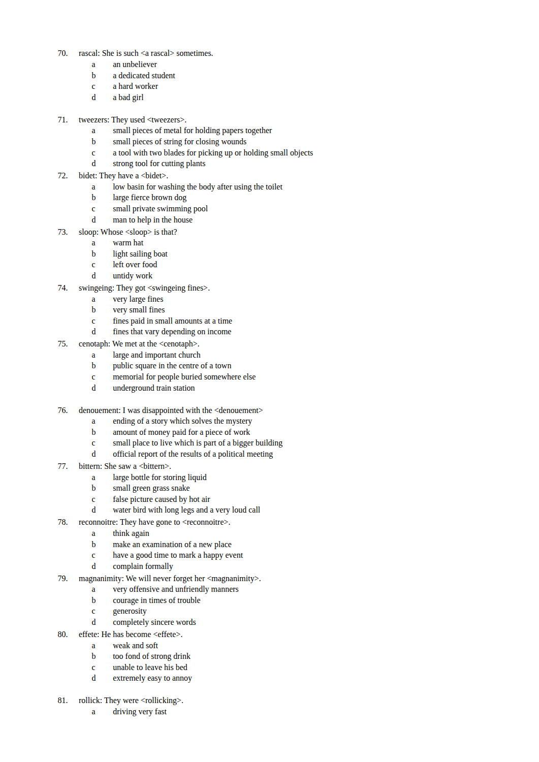70. rascal: She is such <a rascal> sometimes.
aan unbeliever
ba dedicated student
ca hard worker
da bad girl
71. tweezers: They used <tweezers>.
asmall pieces of metal for holding papers together
bsmall pieces of string for closing wounds
ca tool with two blades for picking up or holding small objects
dstrong tool for cutting plants
72. bidet: They have a <bidet>.
alow basin for washing the body after using the toilet
blarge fierce brown dog
csmall private swimming pool
dman to help in the house
73. sloop: Whose <sloop> is that?
awarm hat
blight sailing boat
cleft over food
duntidy work
74. swingeing: They got <swingeing fines>.
avery large fines
bvery small fines
cfines paid in small amounts at a time
dfines that vary depending on income
75. cenotaph: We met at the <cenotaph>.
alarge and important church
bpublic square in the centre of a town
cmemorial for people buried somewhere else
dunderground train station
76. denouement: I was disappointed with the <denouement>
aending of a story which solves the mystery
bamount of money paid for a piece of work
csmall place to live which is part of a bigger building
dofficial report of the results of a political meeting
77. bittern: She saw a <bittern>.
alarge bottle for storing liquid
bsmall green grass snake
cfalse picture caused by hot air
dwater bird with long legs and a very loud call
78. reconnoitre: They have gone to <reconnoitre>.
athink again
bmake an examination of a new place
chave a good time to mark a happy event
dcomplain formally
79. magnanimity: We will never forget her <magnanimity>.
avery offensive and unfriendly manners
bcourage in times of trouble
cgenerosity
dcompletely sincere words
80. effete: He has become <effete>.
aweak and soft
btoo fond of strong drink
cunable to leave his bed
dextremely easy to annoy
81. rollick: They were <rollicking>.
adriving very fast